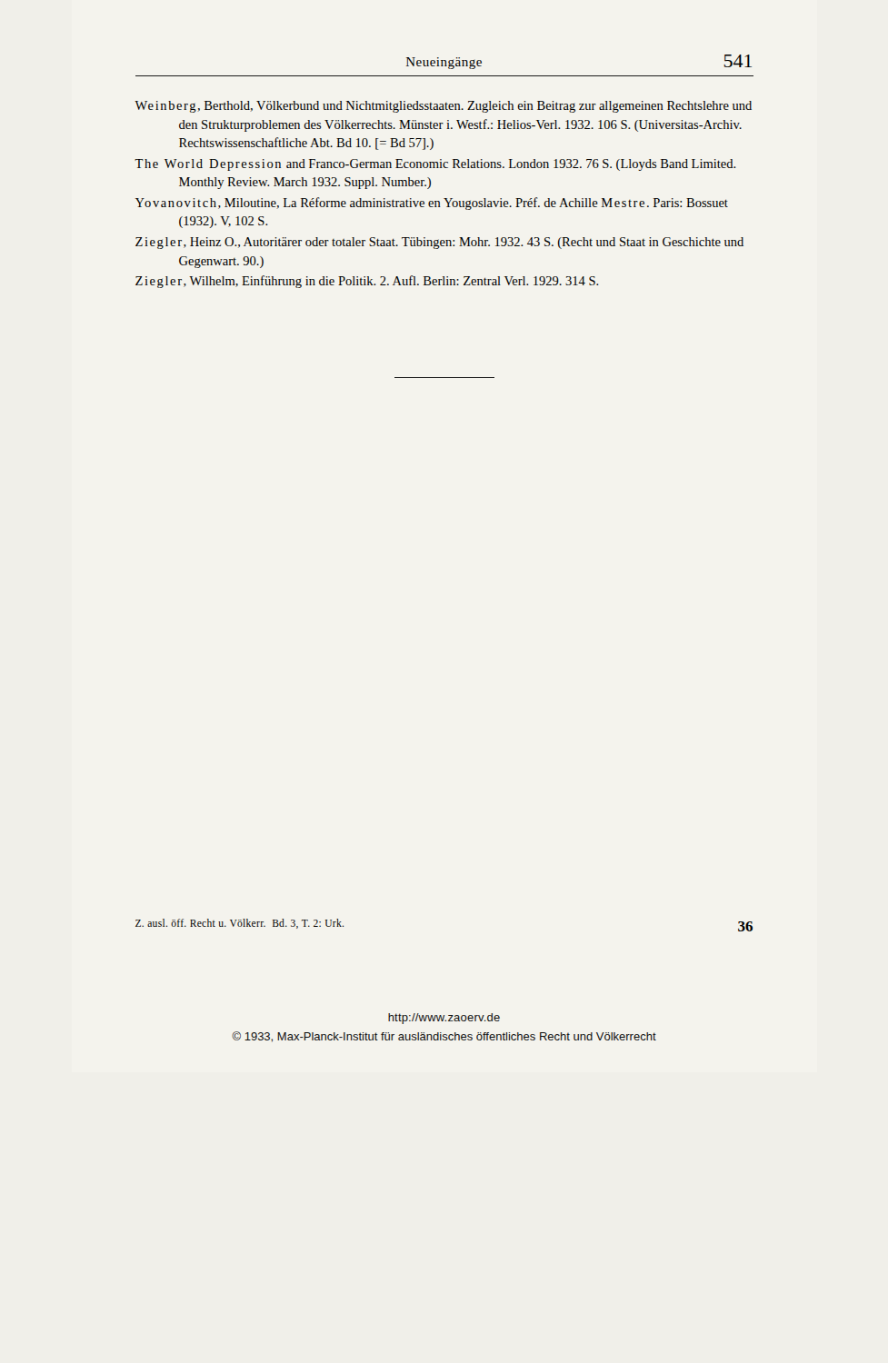Neueingänge 541
Weinberg, Berthold, Völkerbund und Nichtmitgliedsstaaten. Zugleich ein Beitrag zur allgemeinen Rechtslehre und den Strukturproblemen des Völkerrechts. Münster i. Westf.: Helios-Verl. 1932. 106 S. (Universitas-Archiv. Rechtswissenschaftliche Abt. Bd 10. [= Bd 57].)
The World Depression and Franco-German Economic Relations. London 1932. 76 S. (Lloyds Band Limited. Monthly Review. March 1932. Suppl. Number.)
Yovanovitch, Miloutine, La Réforme administrative en Yougoslavie. Préf. de Achille Mestre. Paris: Bossuet (1932). V, 102 S.
Ziegler, Heinz O., Autoritärer oder totaler Staat. Tübingen: Mohr. 1932. 43 S. (Recht und Staat in Geschichte und Gegenwart. 90.)
Ziegler, Wilhelm, Einführung in die Politik. 2. Aufl. Berlin: Zentral Verl. 1929. 314 S.
Z. ausl. öff. Recht u. Völkerr. Bd. 3, T. 2: Urk. 36
http://www.zaoerv.de
© 1933, Max-Planck-Institut für ausländisches öffentliches Recht und Völkerrecht